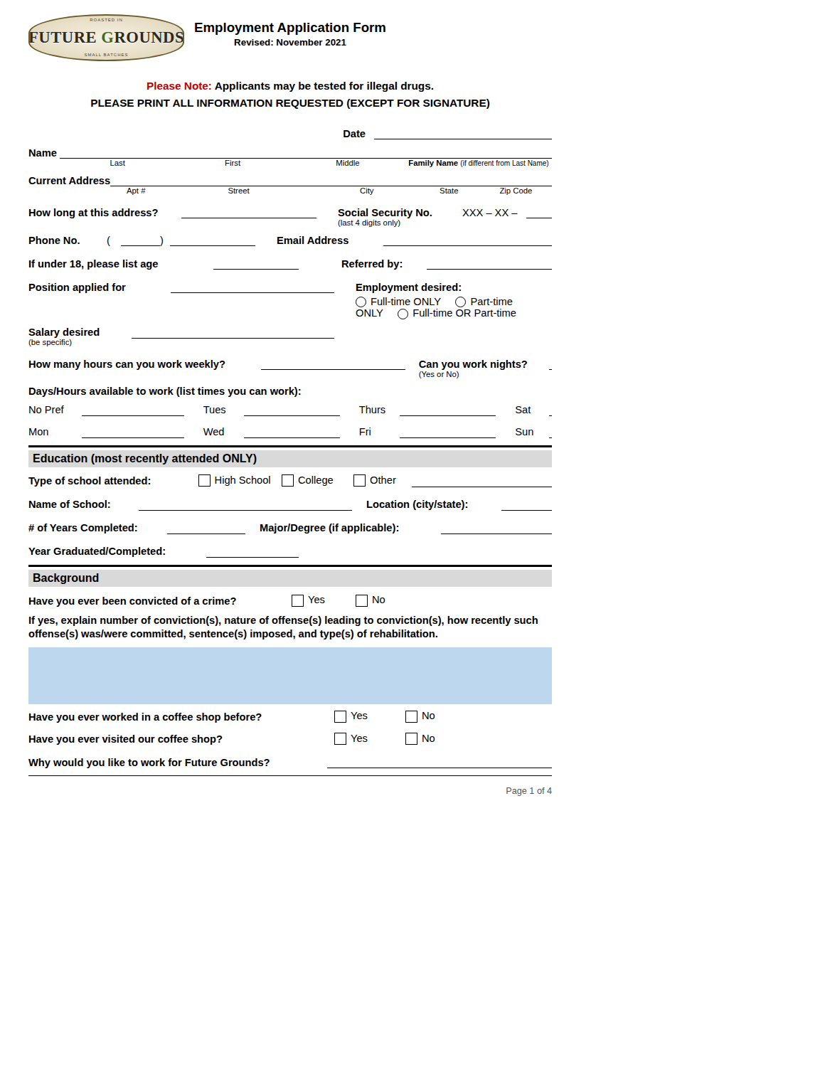ROASTED IN
FUTURE GROUNDS
SMALL BATCHES
Employment Application Form
Revised: November 2021
Please Note: Applicants may be tested for illegal drugs.
PLEASE PRINT ALL INFORMATION REQUESTED (EXCEPT FOR SIGNATURE)
Date
| Name | | | | |
| | Last | First | Middle | Family Name (if different from Last Name) |
| Current Address | | | | | |
| | Apt # | Street | City | State | Zip Code |
| How long at this address? | | | Social Security No. | XXX – XX – | |
| | (last 4 digits only) |
| Phone No. | ( | | ) | | | Email Address | |
| If under 18, please list age | | | Referred by: | |
| Position applied for | | | Employment desired: |
| | Full-time ONLY Part-time ONLY Full-time OR Part-time |
| Salary desired | | |
| (be specific) | |
| How many hours can you work weekly? | | | Can you work nights? | |
| | (Yes or No) | |
Days/Hours available to work (list times you can work):
| No Pref | | | Tues | | | Thurs | | | Sat | |
| Mon | | | Wed | | | Fri | | | Sun | |
Education (most recently attended ONLY)
| Type of school attended: | High School | College | Other | | |
| Name of School: | | | Location (city/state): | |
| # of Years Completed: | | | Major/Degree (if applicable): | |
| Year Graduated/Completed: | | |
Background
| Have you ever been convicted of a crime? | Yes | No | |
If yes, explain number of conviction(s), nature of offense(s) leading to conviction(s), how recently such offense(s) was/were committed, sentence(s) imposed, and type(s) of rehabilitation.
| Have you ever worked in a coffee shop before? | Yes | No | |
| Have you ever visited our coffee shop? | Yes | No | |
| Why would you like to work for Future Grounds? | |
Page 1 of 4